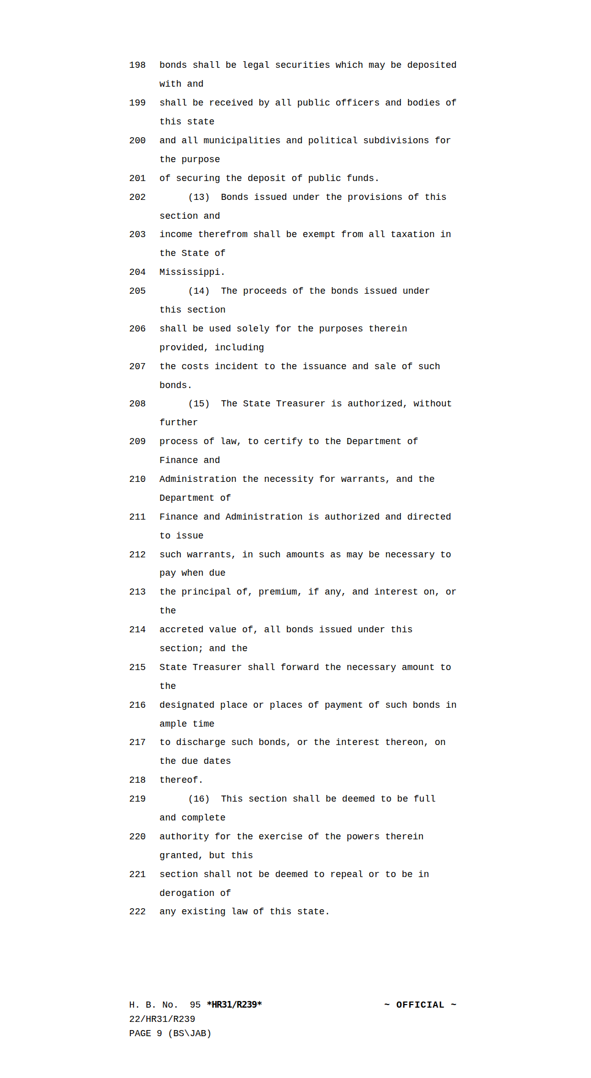| 198 | bonds shall be legal securities which may be deposited with and |
| 199 | shall be received by all public officers and bodies of this state |
| 200 | and all municipalities and political subdivisions for the purpose |
| 201 | of securing the deposit of public funds. |
| 202 | (13) Bonds issued under the provisions of this section and |
| 203 | income therefrom shall be exempt from all taxation in the State of |
| 204 | Mississippi. |
| 205 | (14) The proceeds of the bonds issued under this section |
| 206 | shall be used solely for the purposes therein provided, including |
| 207 | the costs incident to the issuance and sale of such bonds. |
| 208 | (15) The State Treasurer is authorized, without further |
| 209 | process of law, to certify to the Department of Finance and |
| 210 | Administration the necessity for warrants, and the Department of |
| 211 | Finance and Administration is authorized and directed to issue |
| 212 | such warrants, in such amounts as may be necessary to pay when due |
| 213 | the principal of, premium, if any, and interest on, or the |
| 214 | accreted value of, all bonds issued under this section; and the |
| 215 | State Treasurer shall forward the necessary amount to the |
| 216 | designated place or places of payment of such bonds in ample time |
| 217 | to discharge such bonds, or the interest thereon, on the due dates |
| 218 | thereof. |
| 219 | (16) This section shall be deemed to be full and complete |
| 220 | authority for the exercise of the powers therein granted, but this |
| 221 | section shall not be deemed to repeal or to be in derogation of |
| 222 | any existing law of this state. |
H. B. No. 95 *HR31/R239* ~ OFFICIAL ~
22/HR31/R239
PAGE 9 (BS\JAB)